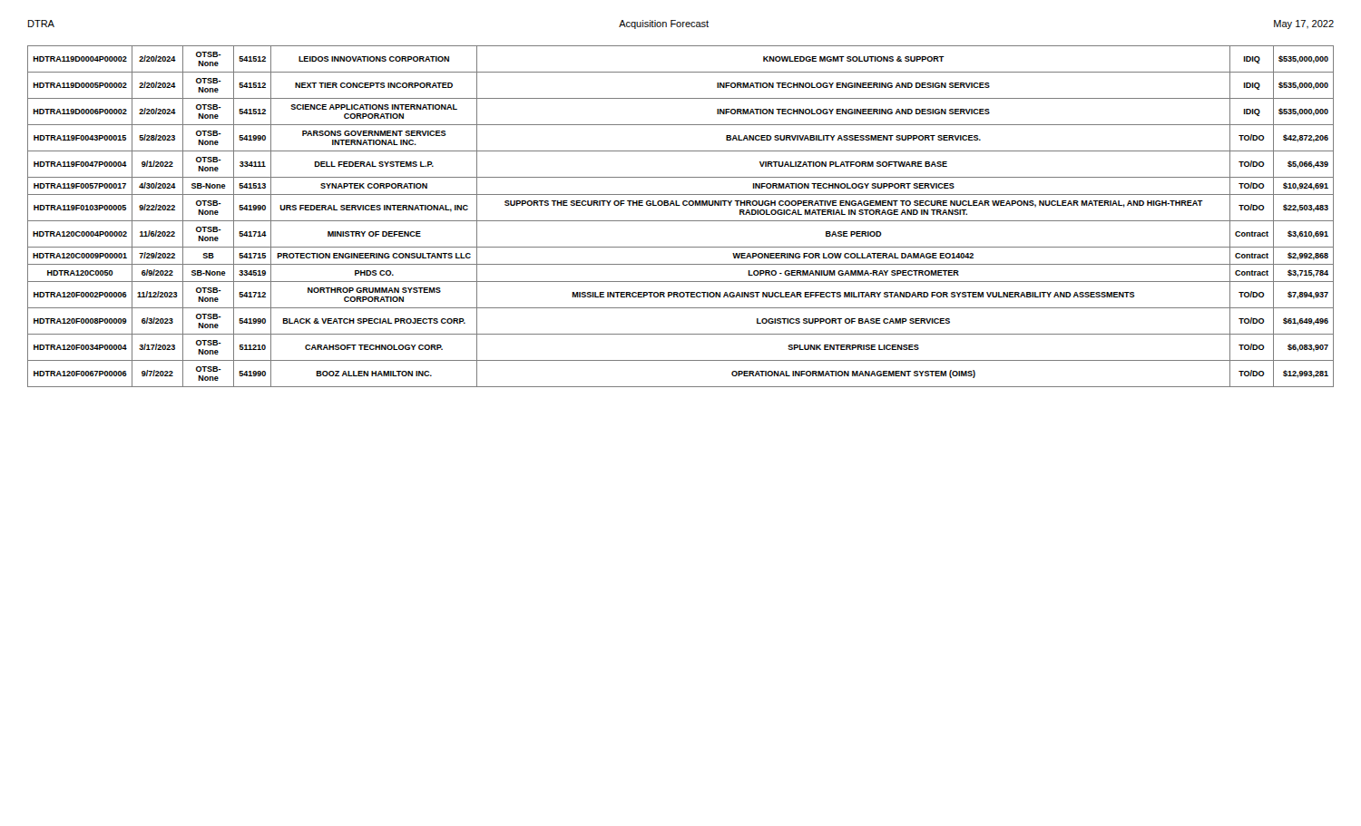DTRA
Acquisition Forecast
May 17, 2022
| HDTRA119D0004P00002 | 2/20/2024 | OTSB-None | 541512 | LEIDOS INNOVATIONS CORPORATION | KNOWLEDGE MGMT SOLUTIONS & SUPPORT | IDIQ | $535,000,000 |
| HDTRA119D0005P00002 | 2/20/2024 | OTSB-None | 541512 | NEXT TIER CONCEPTS INCORPORATED | INFORMATION TECHNOLOGY ENGINEERING AND DESIGN SERVICES | IDIQ | $535,000,000 |
| HDTRA119D0006P00002 | 2/20/2024 | OTSB-None | 541512 | SCIENCE APPLICATIONS INTERNATIONAL CORPORATION | INFORMATION TECHNOLOGY ENGINEERING AND DESIGN SERVICES | IDIQ | $535,000,000 |
| HDTRA119F0043P00015 | 5/28/2023 | OTSB-None | 541990 | PARSONS GOVERNMENT SERVICES INTERNATIONAL INC. | BALANCED SURVIVABILITY ASSESSMENT SUPPORT SERVICES. | TO/DO | $42,872,206 |
| HDTRA119F0047P00004 | 9/1/2022 | OTSB-None | 334111 | DELL FEDERAL SYSTEMS L.P. | VIRTUALIZATION PLATFORM SOFTWARE BASE | TO/DO | $5,066,439 |
| HDTRA119F0057P00017 | 4/30/2024 | SB-None | 541513 | SYNAPTEK CORPORATION | INFORMATION TECHNOLOGY SUPPORT SERVICES | TO/DO | $10,924,691 |
| HDTRA119F0103P00005 | 9/22/2022 | OTSB-None | 541990 | URS FEDERAL SERVICES INTERNATIONAL, INC | SUPPORTS THE SECURITY OF THE GLOBAL COMMUNITY THROUGH COOPERATIVE ENGAGEMENT TO SECURE NUCLEAR WEAPONS, NUCLEAR MATERIAL, AND HIGH-THREAT RADIOLOGICAL MATERIAL IN STORAGE AND IN TRANSIT. | TO/DO | $22,503,483 |
| HDTRA120C0004P00002 | 11/6/2022 | OTSB-None | 541714 | MINISTRY OF DEFENCE | BASE PERIOD | Contract | $3,610,691 |
| HDTRA120C0009P00001 | 7/29/2022 | SB | 541715 | PROTECTION ENGINEERING CONSULTANTS LLC | WEAPONEERING FOR LOW COLLATERAL DAMAGE EO14042 | Contract | $2,992,868 |
| HDTRA120C0050 | 6/9/2022 | SB-None | 334519 | PHDS CO. | LOPRO - GERMANIUM GAMMA-RAY SPECTROMETER | Contract | $3,715,784 |
| HDTRA120F0002P00006 | 11/12/2023 | OTSB-None | 541712 | NORTHROP GRUMMAN SYSTEMS CORPORATION | MISSILE INTERCEPTOR PROTECTION AGAINST NUCLEAR EFFECTS MILITARY STANDARD FOR SYSTEM VULNERABILITY AND ASSESSMENTS | TO/DO | $7,894,937 |
| HDTRA120F0008P00009 | 6/3/2023 | OTSB-None | 541990 | BLACK & VEATCH SPECIAL PROJECTS CORP. | LOGISTICS SUPPORT OF BASE CAMP SERVICES | TO/DO | $61,649,496 |
| HDTRA120F0034P00004 | 3/17/2023 | OTSB-None | 511210 | CARAHSOFT TECHNOLOGY CORP. | SPLUNK ENTERPRISE LICENSES | TO/DO | $6,083,907 |
| HDTRA120F0067P00006 | 9/7/2022 | OTSB-None | 541990 | BOOZ ALLEN HAMILTON INC. | OPERATIONAL INFORMATION MANAGEMENT SYSTEM (OIMS) | TO/DO | $12,993,281 |